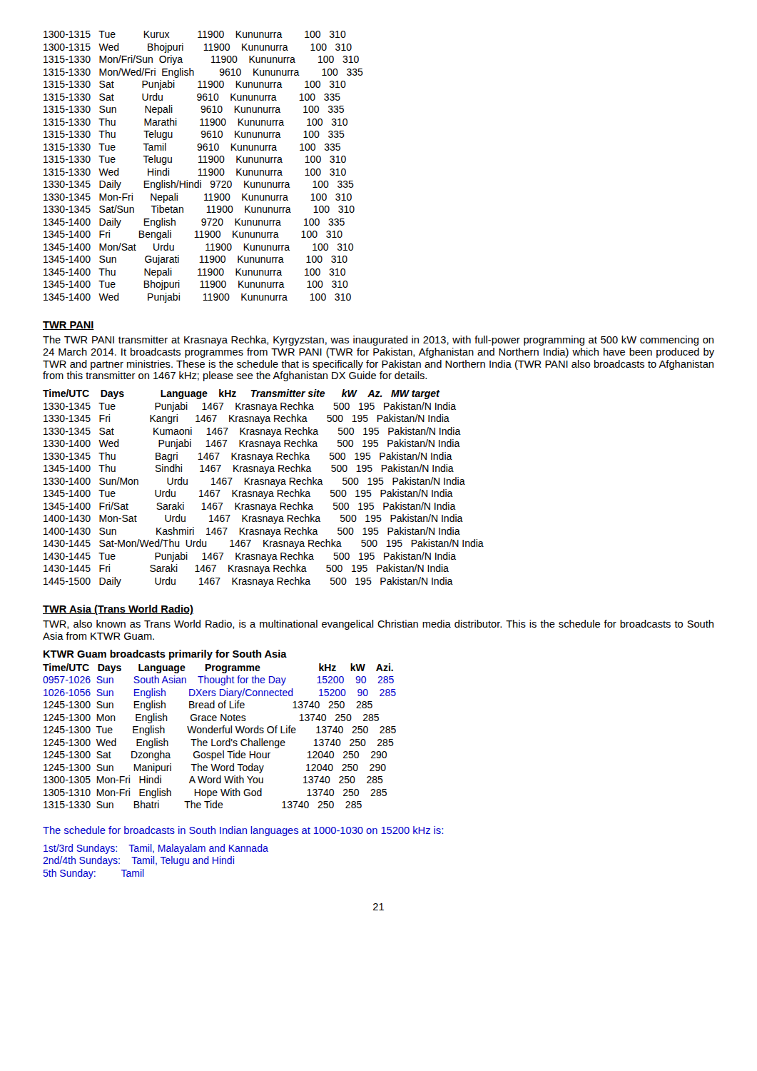1300-1315 Tue Kurux 11900 Kununurra 100 310 1300-1315 Wed Bhojpuri 11900 Kununurra 100 310 1315-1330 Mon/Fri/Sun Oriya 11900 Kununurra 100 310 1315-1330 Mon/Wed/Fri English 9610 Kununurra 100 335 1315-1330 Sat Punjabi 11900 Kununurra 100 310 1315-1330 Sat Urdu 9610 Kununurra 100 335 1315-1330 Sun Nepali 9610 Kununurra 100 335 1315-1330 Thu Marathi 11900 Kununurra 100 310 1315-1330 Thu Telugu 9610 Kununurra 100 335 1315-1330 Tue Tamil 9610 Kununurra 100 335 1315-1330 Tue Telugu 11900 Kununurra 100 310 1315-1330 Wed Hindi 11900 Kununurra 100 310 1330-1345 Daily English/Hindi 9720 Kununurra 100 335 1330-1345 Mon-Fri Nepali 11900 Kununurra 100 310 1330-1345 Sat/Sun Tibetan 11900 Kununurra 100 310 1345-1400 Daily English 9720 Kununurra 100 335 1345-1400 Fri Bengali 11900 Kununurra 100 310 1345-1400 Mon/Sat Urdu 11900 Kununurra 100 310 1345-1400 Sun Gujarati 11900 Kununurra 100 310 1345-1400 Thu Nepali 11900 Kununurra 100 310 1345-1400 Tue Bhojpuri 11900 Kununurra 100 310 1345-1400 Wed Punjabi 11900 Kununurra 100 310
TWR PANI
The TWR PANI transmitter at Krasnaya Rechka, Kyrgyzstan, was inaugurated in 2013, with full-power programming at 500 kW commencing on 24 March 2014. It broadcasts programmes from TWR PANI (TWR for Pakistan, Afghanistan and Northern India) which have been produced by TWR and partner ministries. These is the schedule that is specifically for Pakistan and Northern India (TWR PANI also broadcasts to Afghanistan from this transmitter on 1467 kHz; please see the Afghanistan DX Guide for details.
Time/UTC Days Language kHz Transmitter site kW Az. MW target 1330-1345 Tue Punjabi 1467 Krasnaya Rechka 500 195 Pakistan/N India 1330-1345 Fri Kangri 1467 Krasnaya Rechka 500 195 Pakistan/N India 1330-1345 Sat Kumaoni 1467 Krasnaya Rechka 500 195 Pakistan/N India 1330-1400 Wed Punjabi 1467 Krasnaya Rechka 500 195 Pakistan/N India 1330-1345 Thu Bagri 1467 Krasnaya Rechka 500 195 Pakistan/N India 1345-1400 Thu Sindhi 1467 Krasnaya Rechka 500 195 Pakistan/N India 1330-1400 Sun/Mon Urdu 1467 Krasnaya Rechka 500 195 Pakistan/N India 1345-1400 Tue Urdu 1467 Krasnaya Rechka 500 195 Pakistan/N India 1345-1400 Fri/Sat Saraki 1467 Krasnaya Rechka 500 195 Pakistan/N India 1400-1430 Mon-Sat Urdu 1467 Krasnaya Rechka 500 195 Pakistan/N India 1400-1430 Sun Kashmiri 1467 Krasnaya Rechka 500 195 Pakistan/N India 1430-1445 Sat-Mon/Wed/Thu Urdu 1467 Krasnaya Rechka 500 195 Pakistan/N India 1430-1445 Tue Punjabi 1467 Krasnaya Rechka 500 195 Pakistan/N India 1430-1445 Fri Saraki 1467 Krasnaya Rechka 500 195 Pakistan/N India 1445-1500 Daily Urdu 1467 Krasnaya Rechka 500 195 Pakistan/N India
TWR Asia (Trans World Radio)
TWR, also known as Trans World Radio, is a multinational evangelical Christian media distributor. This is the schedule for broadcasts to South Asia from KTWR Guam.
KTWR Guam broadcasts primarily for South Asia
Time/UTC Days Language Programme kHz kW Azi. 0957-1026 Sun South Asian Thought for the Day 15200 90 285 1026-1056 Sun English DXers Diary/Connected 15200 90 285 1245-1300 Sun English Bread of Life 13740 250 285 1245-1300 Mon English Grace Notes 13740 250 285 1245-1300 Tue English Wonderful Words Of Life 13740 250 285 1245-1300 Wed English The Lord's Challenge 13740 250 285 1245-1300 Sat Dzongha Gospel Tide Hour 12040 250 290 1245-1300 Sun Manipuri The Word Today 12040 250 290 1300-1305 Mon-Fri Hindi A Word With You 13740 250 285 1305-1310 Mon-Fri English Hope With God 13740 250 285 1315-1330 Sun Bhatri The Tide 13740 250 285
The schedule for broadcasts in South Indian languages at 1000-1030 on 15200 kHz is:
1st/3rd Sundays: Tamil, Malayalam and Kannada 2nd/4th Sundays: Tamil, Telugu and Hindi 5th Sunday: Tamil
21